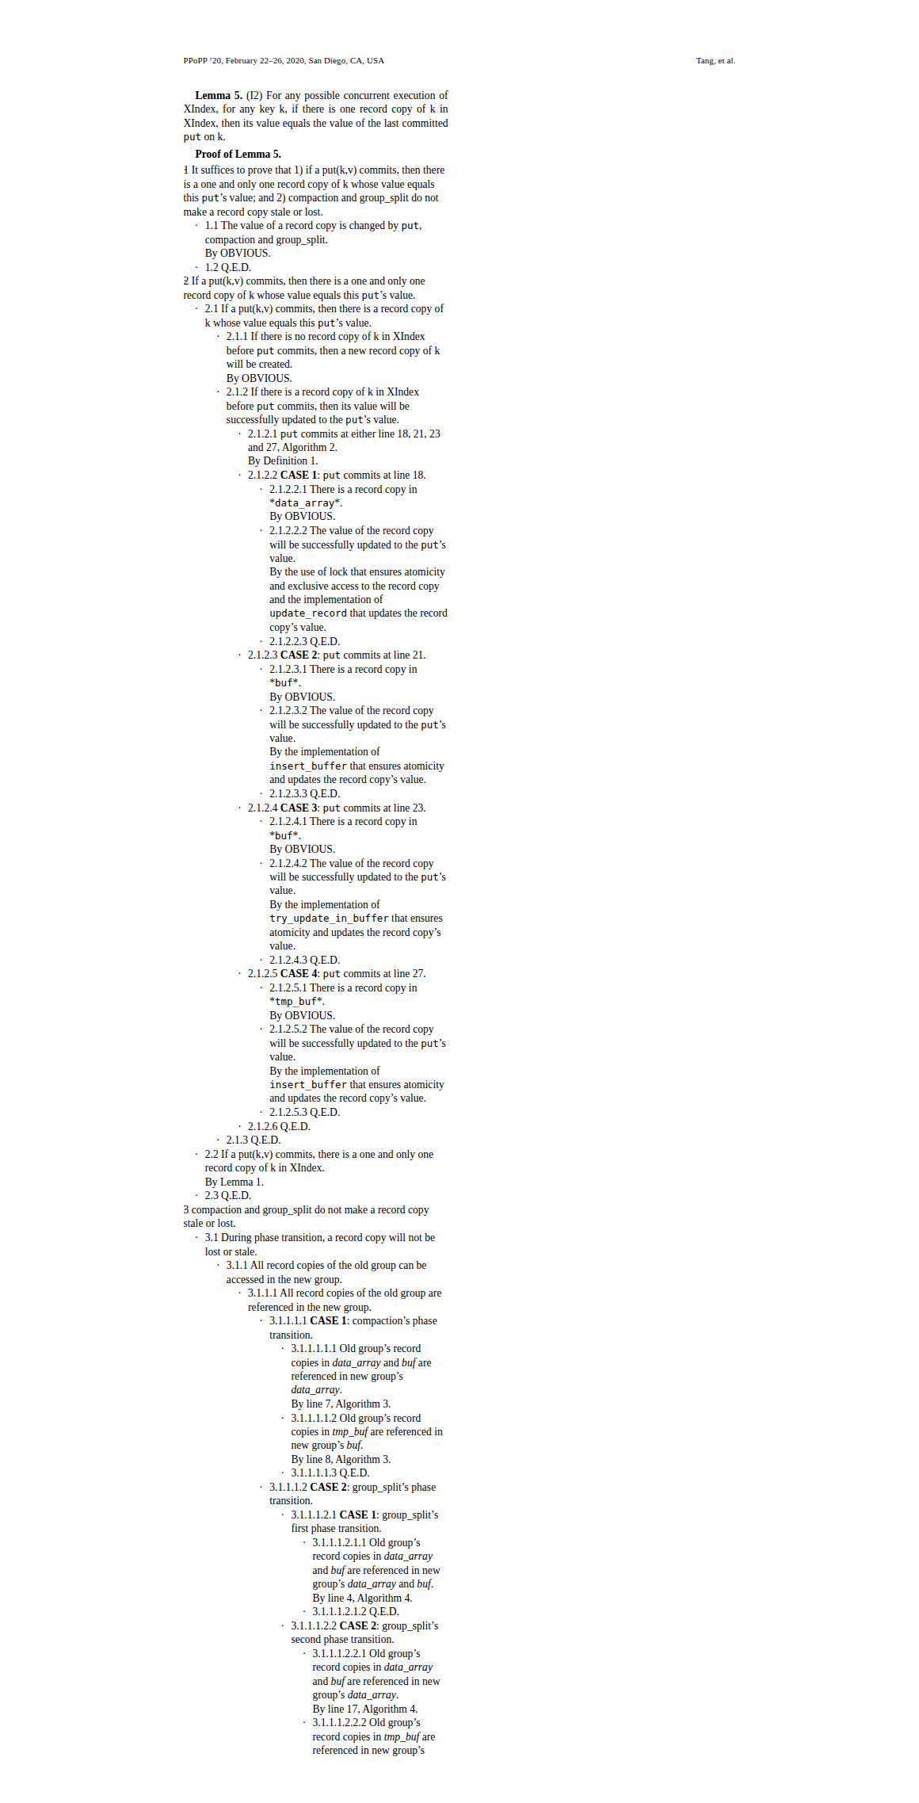PPoPP ’20, February 22–26, 2020, San Diego, CA, USA Tang, et al.
Lemma 5. (I2) For any possible concurrent execution of XIndex, for any key k, if there is one record copy of k in XIndex, then its value equals the value of the last committed put on k.
Proof of Lemma 5.
·1 It suffices to prove that 1) if a put(k,v) commits, then there is a one and only one record copy of k whose value equals this put’s value; and 2) compaction and group_split do not make a record copy stale or lost.
·1.1 The value of a record copy is changed by put, compaction and group_split. By OBVIOUS.
·1.2 Q.E.D.
·2 If a put(k,v) commits, then there is a one and only one record copy of k whose value equals this put’s value.
·2.1 If a put(k,v) commits, then there is a record copy of k whose value equals this put’s value.
·2.1.1 If there is no record copy of k in XIndex before put commits, then a new record copy of k will be created. By OBVIOUS.
·2.1.2 If there is a record copy of k in XIndex before put commits, then its value will be successfully updated to the put’s value.
·2.1.2.1 put commits at either line 18, 21, 23 and 27, Algorithm 2. By Definition 1.
·2.1.2.2 CASE 1: put commits at line 18.
·2.1.2.2.1 There is a record copy in *data_array*. By OBVIOUS.
·2.1.2.2.2 The value of the record copy will be successfully updated to the put’s value. By the use of lock that ensures atomicity and exclusive access to the record copy and the implementation of update_record that updates the record copy’s value.
·2.1.2.2.3 Q.E.D.
·2.1.2.3 CASE 2: put commits at line 21.
·2.1.2.3.1 There is a record copy in *buf*. By OBVIOUS.
·2.1.2.3.2 The value of the record copy will be successfully updated to the put’s value. By the implementation of insert_buffer that ensures atomicity and updates the record copy’s value.
·2.1.2.3.3 Q.E.D.
·2.1.2.4 CASE 3: put commits at line 23.
·2.1.2.4.1 There is a record copy in *buf*. By OBVIOUS.
·2.1.2.4.2 The value of the record copy will be successfully updated to the put’s value. By the implementation of try_update_in_buffer that ensures atomicity and updates the record copy’s value.
·2.1.2.4.3 Q.E.D.
·2.1.2.5 CASE 4: put commits at line 27.
·2.1.2.5.1 There is a record copy in *tmp_buf*. By OBVIOUS.
·2.1.2.5.2 The value of the record copy will be successfully updated to the put’s value. By the implementation of insert_buffer that ensures atomicity and updates the record copy’s value.
·2.1.2.5.3 Q.E.D.
·2.1.2.6 Q.E.D.
·2.1.3 Q.E.D.
·2.2 If a put(k,v) commits, there is a one and only one record copy of k in XIndex. By Lemma 1.
·2.3 Q.E.D.
·3 compaction and group_split do not make a record copy stale or lost.
·3.1 During phase transition, a record copy will not be lost or stale.
·3.1.1 All record copies of the old group can be accessed in the new group.
·3.1.1.1 All record copies of the old group are referenced in the new group.
·3.1.1.1.1 CASE 1: compaction’s phase transition.
·3.1.1.1.1.1 Old group’s record copies in data_array and buf are referenced in new group’s data_array. By line 7, Algorithm 3.
·3.1.1.1.1.2 Old group’s record copies in tmp_buf are referenced in new group’s buf. By line 8, Algorithm 3.
·3.1.1.1.1.3 Q.E.D.
·3.1.1.1.2 CASE 2: group_split’s phase transition.
·3.1.1.1.2.1 CASE 1: group_split’s first phase transition.
·3.1.1.1.2.1.1 Old group’s record copies in data_array and buf are referenced in new group’s data_array and buf. By line 4, Algorithm 4.
·3.1.1.1.2.1.2 Q.E.D.
·3.1.1.1.2.2 CASE 2: group_split’s second phase transition.
·3.1.1.1.2.2.1 Old group’s record copies in data_array and buf are referenced in new group’s data_array. By line 17, Algorithm 4.
·3.1.1.1.2.2.2 Old group’s record copies in tmp_buf are referenced in new group’s